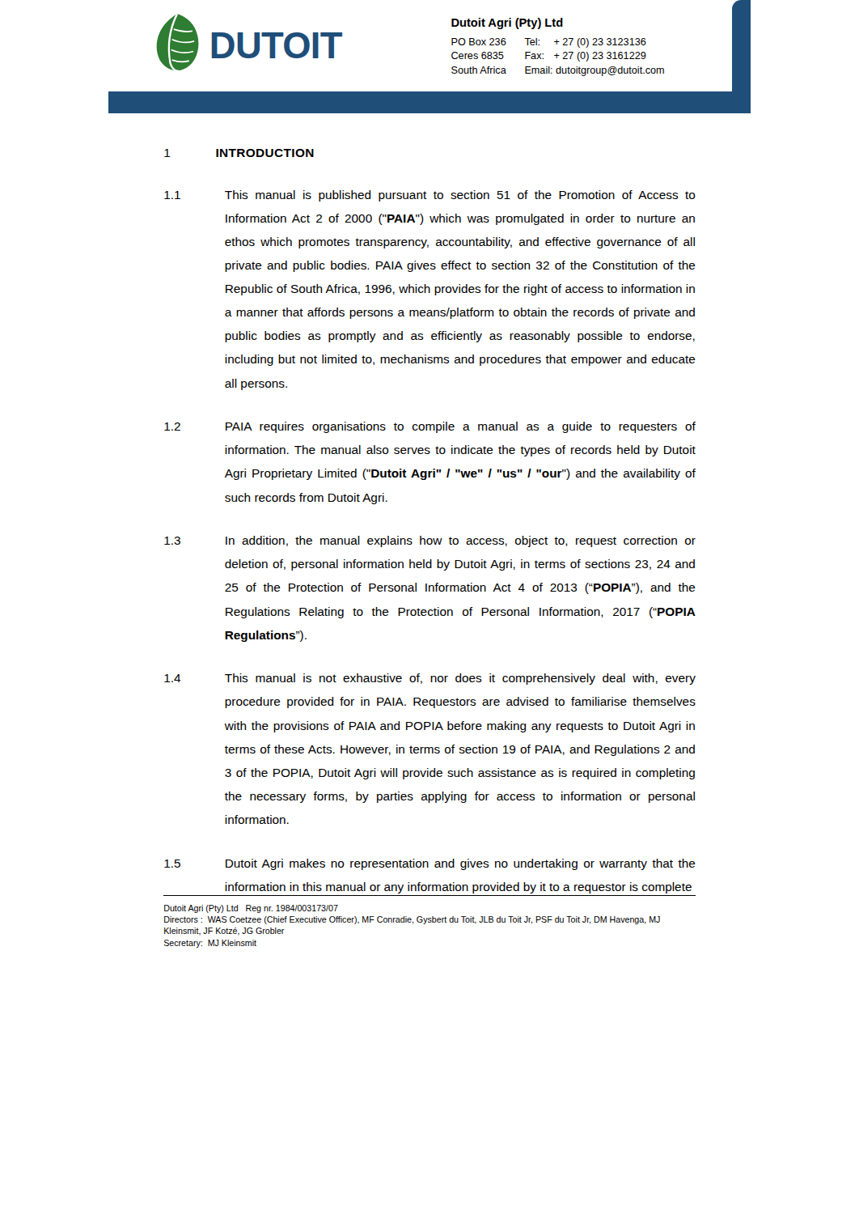DUTOIT
Dutoit Agri (Pty) Ltd
PO Box 236
Ceres 6835
South Africa
| Tel: | + 27 (0) 23 3123136 |
| Fax: | + 27 (0) 23 3161229 |
| Email: dutoitgroup@dutoit.com |
1 INTRODUCTION
1.1
This manual is published pursuant to section 51 of the Promotion of Access to Information Act 2 of 2000 ("PAIA") which was promulgated in order to nurture an ethos which promotes transparency, accountability, and effective governance of all private and public bodies. PAIA gives effect to section 32 of the Constitution of the Republic of South Africa, 1996, which provides for the right of access to information in a manner that affords persons a means/platform to obtain the records of private and public bodies as promptly and as efficiently as reasonably possible to endorse, including but not limited to, mechanisms and procedures that empower and educate all persons.
1.2
PAIA requires organisations to compile a manual as a guide to requesters of information. The manual also serves to indicate the types of records held by Dutoit Agri Proprietary Limited ("Dutoit Agri" / "we" / "us" / "our") and the availability of such records from Dutoit Agri.
1.3
In addition, the manual explains how to access, object to, request correction or deletion of, personal information held by Dutoit Agri, in terms of sections 23, 24 and 25 of the Protection of Personal Information Act 4 of 2013 (“POPIA”), and the Regulations Relating to the Protection of Personal Information, 2017 (“POPIA Regulations”).
1.4
This manual is not exhaustive of, nor does it comprehensively deal with, every procedure provided for in PAIA. Requestors are advised to familiarise themselves with the provisions of PAIA and POPIA before making any requests to Dutoit Agri in terms of these Acts. However, in terms of section 19 of PAIA, and Regulations 2 and 3 of the POPIA, Dutoit Agri will provide such assistance as is required in completing the necessary forms, by parties applying for access to information or personal information.
1.5
Dutoit Agri makes no representation and gives no undertaking or warranty that the information in this manual or any information provided by it to a requestor is complete
Dutoit Agri (Pty) Ltd Reg nr. 1984/003173/07
Directors : WAS Coetzee (Chief Executive Officer), MF Conradie, Gysbert du Toit, JLB du Toit Jr, PSF du Toit Jr, DM Havenga, MJ Kleinsmit, JF Kotzé, JG Grobler
Secretary: MJ Kleinsmit